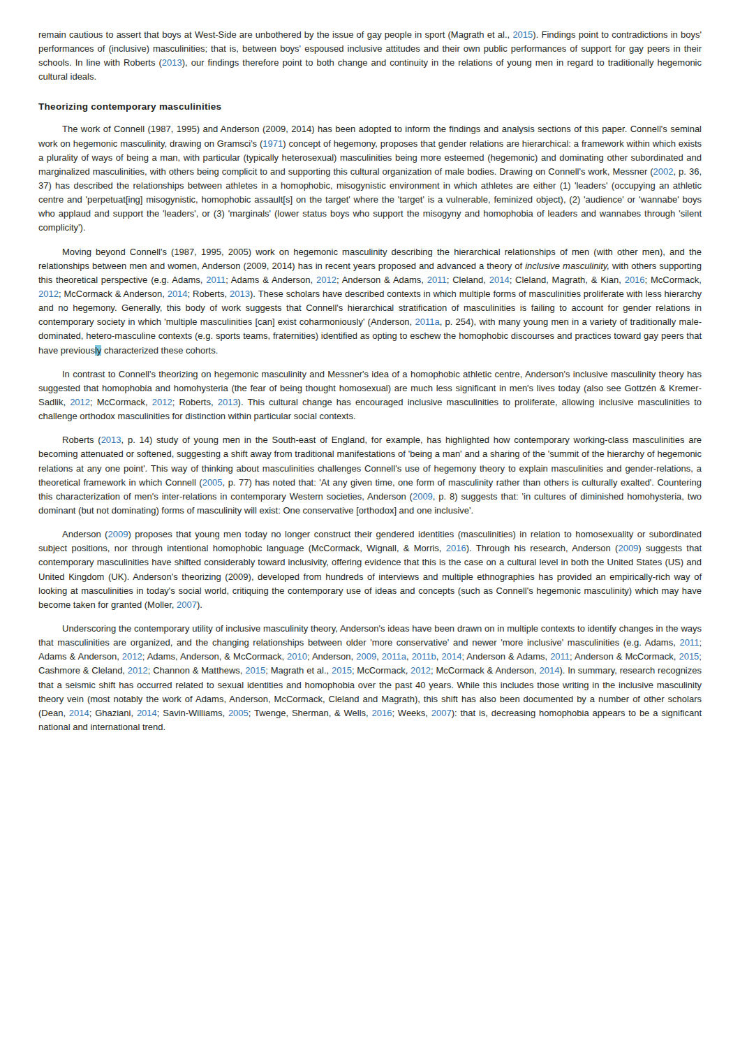remain cautious to assert that boys at West-Side are unbothered by the issue of gay people in sport (Magrath et al., 2015). Findings point to contradictions in boys' performances of (inclusive) masculinities; that is, between boys' espoused inclusive attitudes and their own public performances of support for gay peers in their schools. In line with Roberts (2013), our findings therefore point to both change and continuity in the relations of young men in regard to traditionally hegemonic cultural ideals.
Theorizing contemporary masculinities
The work of Connell (1987, 1995) and Anderson (2009, 2014) has been adopted to inform the findings and analysis sections of this paper. Connell's seminal work on hegemonic masculinity, drawing on Gramsci's (1971) concept of hegemony, proposes that gender relations are hierarchical: a framework within which exists a plurality of ways of being a man, with particular (typically heterosexual) masculinities being more esteemed (hegemonic) and dominating other subordinated and marginalized masculinities, with others being complicit to and supporting this cultural organization of male bodies. Drawing on Connell's work, Messner (2002, p. 36, 37) has described the relationships between athletes in a homophobic, misogynistic environment in which athletes are either (1) 'leaders' (occupying an athletic centre and 'perpetuat[ing] misogynistic, homophobic assault[s] on the target' where the 'target' is a vulnerable, feminized object), (2) 'audience' or 'wannabe' boys who applaud and support the 'leaders', or (3) 'marginals' (lower status boys who support the misogyny and homophobia of leaders and wannabes through 'silent complicity').
Moving beyond Connell's (1987, 1995, 2005) work on hegemonic masculinity describing the hierarchical relationships of men (with other men), and the relationships between men and women, Anderson (2009, 2014) has in recent years proposed and advanced a theory of inclusive masculinity, with others supporting this theoretical perspective (e.g. Adams, 2011; Adams & Anderson, 2012; Anderson & Adams, 2011; Cleland, 2014; Cleland, Magrath, & Kian, 2016; McCormack, 2012; McCormack & Anderson, 2014; Roberts, 2013). These scholars have described contexts in which multiple forms of masculinities proliferate with less hierarchy and no hegemony. Generally, this body of work suggests that Connell's hierarchical stratification of masculinities is failing to account for gender relations in contemporary society in which 'multiple masculinities [can] exist coharmoniously' (Anderson, 2011a, p. 254), with many young men in a variety of traditionally male-dominated, hetero-masculine contexts (e.g. sports teams, fraternities) identified as opting to eschew the homophobic discourses and practices toward gay peers that have previously characterized these cohorts.
In contrast to Connell's theorizing on hegemonic masculinity and Messner's idea of a homophobic athletic centre, Anderson's inclusive masculinity theory has suggested that homophobia and homohysteria (the fear of being thought homosexual) are much less significant in men's lives today (also see Gottzén & Kremer-Sadlik, 2012; McCormack, 2012; Roberts, 2013). This cultural change has encouraged inclusive masculinities to proliferate, allowing inclusive masculinities to challenge orthodox masculinities for distinction within particular social contexts.
Roberts (2013, p. 14) study of young men in the South-east of England, for example, has highlighted how contemporary working-class masculinities are becoming attenuated or softened, suggesting a shift away from traditional manifestations of 'being a man' and a sharing of the 'summit of the hierarchy of hegemonic relations at any one point'. This way of thinking about masculinities challenges Connell's use of hegemony theory to explain masculinities and gender-relations, a theoretical framework in which Connell (2005, p. 77) has noted that: 'At any given time, one form of masculinity rather than others is culturally exalted'. Countering this characterization of men's inter-relations in contemporary Western societies, Anderson (2009, p. 8) suggests that: 'in cultures of diminished homohysteria, two dominant (but not dominating) forms of masculinity will exist: One conservative [orthodox] and one inclusive'.
Anderson (2009) proposes that young men today no longer construct their gendered identities (masculinities) in relation to homosexuality or subordinated subject positions, nor through intentional homophobic language (McCormack, Wignall, & Morris, 2016). Through his research, Anderson (2009) suggests that contemporary masculinities have shifted considerably toward inclusivity, offering evidence that this is the case on a cultural level in both the United States (US) and United Kingdom (UK). Anderson's theorizing (2009), developed from hundreds of interviews and multiple ethnographies has provided an empirically-rich way of looking at masculinities in today's social world, critiquing the contemporary use of ideas and concepts (such as Connell's hegemonic masculinity) which may have become taken for granted (Moller, 2007).
Underscoring the contemporary utility of inclusive masculinity theory, Anderson's ideas have been drawn on in multiple contexts to identify changes in the ways that masculinities are organized, and the changing relationships between older 'more conservative' and newer 'more inclusive' masculinities (e.g. Adams, 2011; Adams & Anderson, 2012; Adams, Anderson, & McCormack, 2010; Anderson, 2009, 2011a, 2011b, 2014; Anderson & Adams, 2011; Anderson & McCormack, 2015; Cashmore & Cleland, 2012; Channon & Matthews, 2015; Magrath et al., 2015; McCormack, 2012; McCormack & Anderson, 2014). In summary, research recognizes that a seismic shift has occurred related to sexual identities and homophobia over the past 40 years. While this includes those writing in the inclusive masculinity theory vein (most notably the work of Adams, Anderson, McCormack, Cleland and Magrath), this shift has also been documented by a number of other scholars (Dean, 2014; Ghaziani, 2014; Savin-Williams, 2005; Twenge, Sherman, & Wells, 2016; Weeks, 2007): that is, decreasing homophobia appears to be a significant national and international trend.